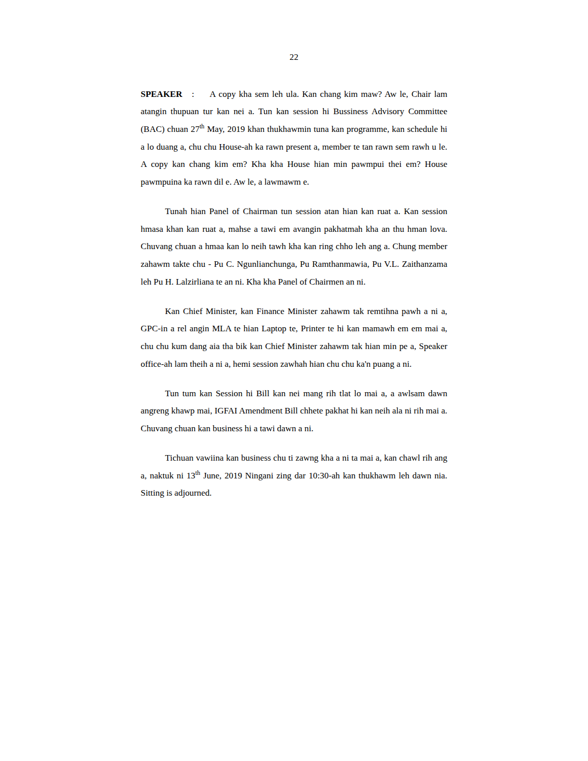22
SPEAKER : A copy kha sem leh ula. Kan chang kim maw? Aw le, Chair lam atangin thupuan tur kan nei a. Tun kan session hi Bussiness Advisory Committee (BAC) chuan 27th May, 2019 khan thukhawmin tuna kan programme, kan schedule hi a lo duang a, chu chu House-ah ka rawn present a, member te tan rawn sem rawh u le. A copy kan chang kim em? Kha kha House hian min pawmpui thei em? House pawmpuina ka rawn dil e. Aw le, a lawmawm e.
Tunah hian Panel of Chairman tun session atan hian kan ruat a. Kan session hmasa khan kan ruat a, mahse a tawi em avangin pakhatmah kha an thu hman lova. Chuvang chuan a hmaa kan lo neih tawh kha kan ring chho leh ang a. Chung member zahawm takte chu - Pu C. Ngunlianchunga, Pu Ramthanmawia, Pu V.L. Zaithanzama leh Pu H. Lalzirliana te an ni. Kha kha Panel of Chairmen an ni.
Kan Chief Minister, kan Finance Minister zahawm tak remtihna pawh a ni a, GPC-in a rel angin MLA te hian Laptop te, Printer te hi kan mamawh em em mai a, chu chu kum dang aia tha bik kan Chief Minister zahawm tak hian min pe a, Speaker office-ah lam theih a ni a, hemi session zawhah hian chu chu ka'n puang a ni.
Tun tum kan Session hi Bill kan nei mang rih tlat lo mai a, a awlsam dawn angreng khawp mai, IGFAI Amendment Bill chhete pakhat hi kan neih ala ni rih mai a. Chuvang chuan kan business hi a tawi dawn a ni.
Tichuan vawiina kan business chu ti zawng kha a ni ta mai a, kan chawl rih ang a, naktuk ni 13th June, 2019 Ningani zing dar 10:30-ah kan thukhawm leh dawn nia. Sitting is adjourned.